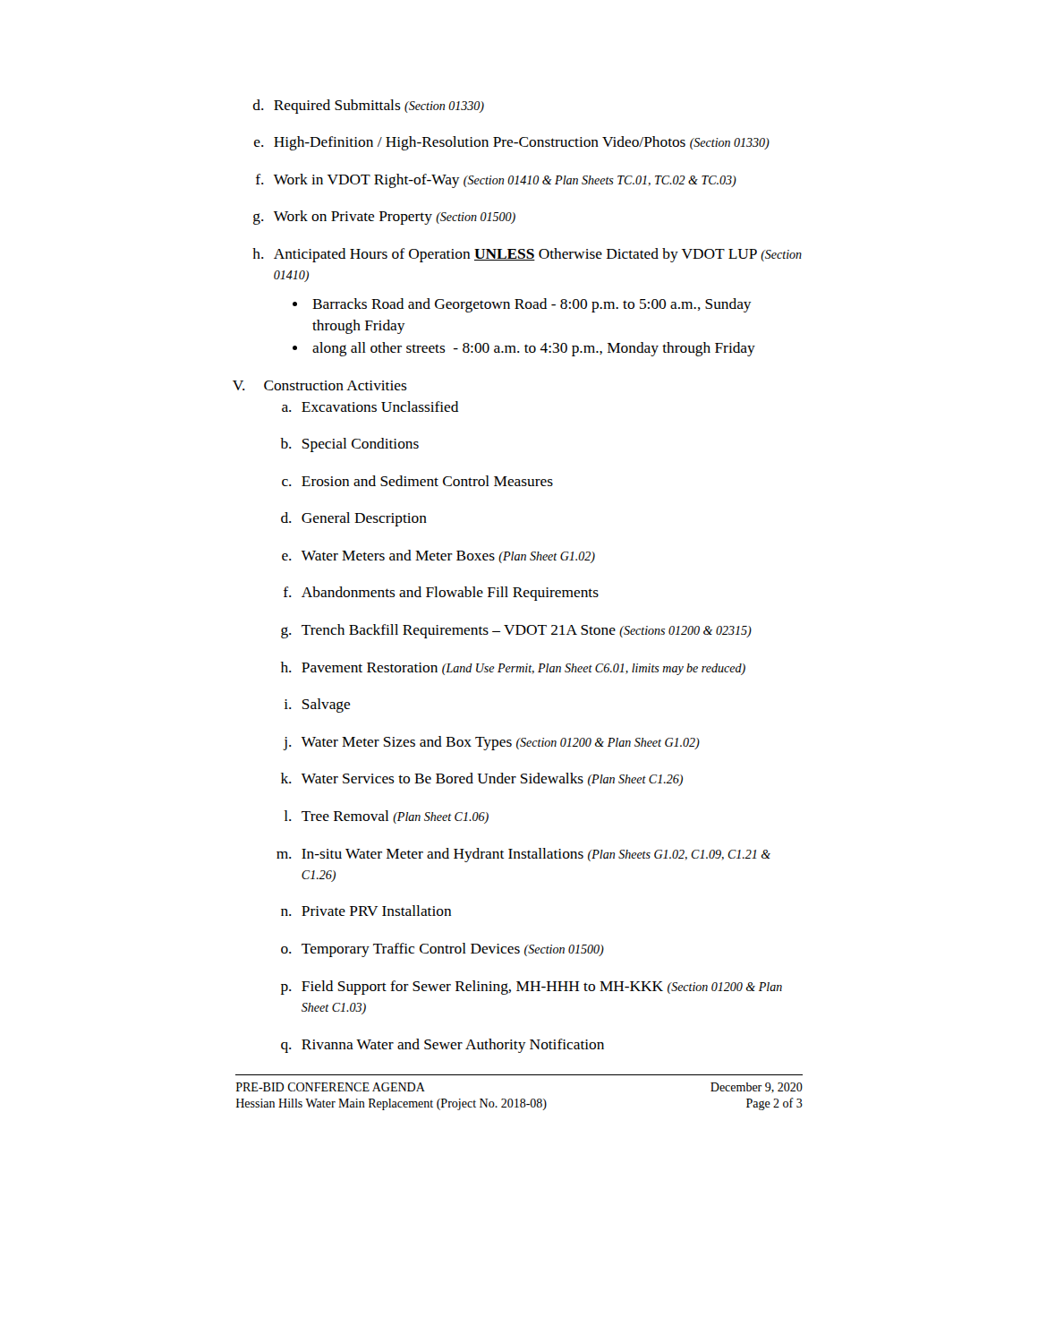Required Submittals (Section 01330)
High-Definition / High-Resolution Pre-Construction Video/Photos (Section 01330)
Work in VDOT Right-of-Way (Section 01410 & Plan Sheets TC.01, TC.02 & TC.03)
Work on Private Property (Section 01500)
Anticipated Hours of Operation UNLESS Otherwise Dictated by VDOT LUP (Section 01410)
Barracks Road and Georgetown Road - 8:00 p.m. to 5:00 a.m., Sunday through Friday
along all other streets - 8:00 a.m. to 4:30 p.m., Monday through Friday
Construction Activities
Excavations Unclassified
Special Conditions
Erosion and Sediment Control Measures
General Description
Water Meters and Meter Boxes (Plan Sheet G1.02)
Abandonments and Flowable Fill Requirements
Trench Backfill Requirements – VDOT 21A Stone (Sections 01200 & 02315)
Pavement Restoration (Land Use Permit, Plan Sheet C6.01, limits may be reduced)
Salvage
Water Meter Sizes and Box Types (Section 01200 & Plan Sheet G1.02)
Water Services to Be Bored Under Sidewalks (Plan Sheet C1.26)
Tree Removal (Plan Sheet C1.06)
In-situ Water Meter and Hydrant Installations (Plan Sheets G1.02, C1.09, C1.21 & C1.26)
Private PRV Installation
Temporary Traffic Control Devices (Section 01500)
Field Support for Sewer Relining, MH-HHH to MH-KKK (Section 01200 & Plan Sheet C1.03)
Rivanna Water and Sewer Authority Notification
PRE-BID CONFERENCE AGENDA
Hessian Hills Water Main Replacement (Project No. 2018-08)
December 9, 2020
Page 2 of 3